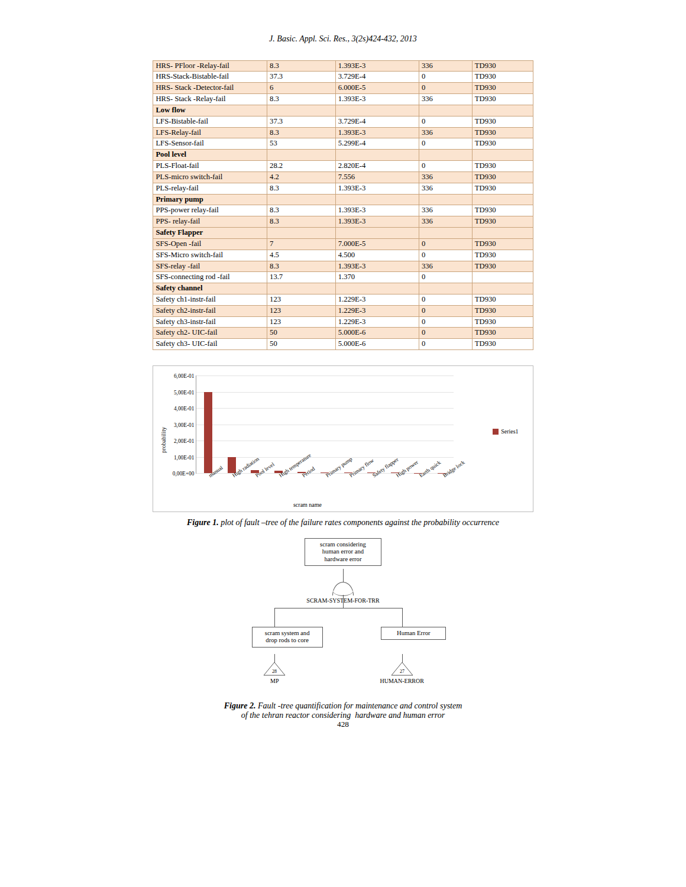J. Basic. Appl. Sci. Res., 3(2s)424-432, 2013
| HRS- PFloor -Relay-fail | 8.3 | 1.393E-3 | 336 | TD930 |
| HRS-Stack-Bistable-fail | 37.3 | 3.729E-4 | 0 | TD930 |
| HRS- Stack -Detector-fail | 6 | 6.000E-5 | 0 | TD930 |
| HRS- Stack -Relay-fail | 8.3 | 1.393E-3 | 336 | TD930 |
| Low flow | | | | |
| LFS-Bistable-fail | 37.3 | 3.729E-4 | 0 | TD930 |
| LFS-Relay-fail | 8.3 | 1.393E-3 | 336 | TD930 |
| LFS-Sensor-fail | 53 | 5.299E-4 | 0 | TD930 |
| Pool level | | | | |
| PLS-Float-fail | 28.2 | 2.820E-4 | 0 | TD930 |
| PLS-micro switch-fail | 4.2 | 7.556 | 336 | TD930 |
| PLS-relay-fail | 8.3 | 1.393E-3 | 336 | TD930 |
| Primary pump | | | | |
| PPS-power relay-fail | 8.3 | 1.393E-3 | 336 | TD930 |
| PPS- relay-fail | 8.3 | 1.393E-3 | 336 | TD930 |
| Safety Flapper | | | | |
| SFS-Open -fail | 7 | 7.000E-5 | 0 | TD930 |
| SFS-Micro switch-fail | 4.5 | 4.500 | 0 | TD930 |
| SFS-relay -fail | 8.3 | 1.393E-3 | 336 | TD930 |
| SFS-connecting rod -fail | 13.7 | 1.370 | 0 | |
| Safety channel | | | | |
| Safety ch1-instr-fail | 123 | 1.229E-3 | 0 | TD930 |
| Safety ch2-instr-fail | 123 | 1.229E-3 | 0 | TD930 |
| Safety ch3-instr-fail | 123 | 1.229E-3 | 0 | TD930 |
| Safety ch2- UIC-fail | 50 | 5.000E-6 | 0 | TD930 |
| Safety ch3- UIC-fail | 50 | 5.000E-6 | 0 | TD930 |
probability
6,00E-01
5,00E-01
4,00E-01
3,00E-01
2,00E-01
1,00E-01
0,00E+00
manual High radiation Pool level High temperature Period Primary pump Primary flow Safety flapper High power Earth quick Bridge lock
scram name
Series1
Figure 1. plot of fault –tree of the failure rates components against the probability occurrence
scram considering
human error and
hardware error
SCRAM-SYSTEM-FOR-TRR
scram system and
drop rods to core
Human Error
28
27
MP
HUMAN-ERROR
Figure 2. Fault -tree quantification for maintenance and control system
of the tehran reactor considering hardware and human error
428